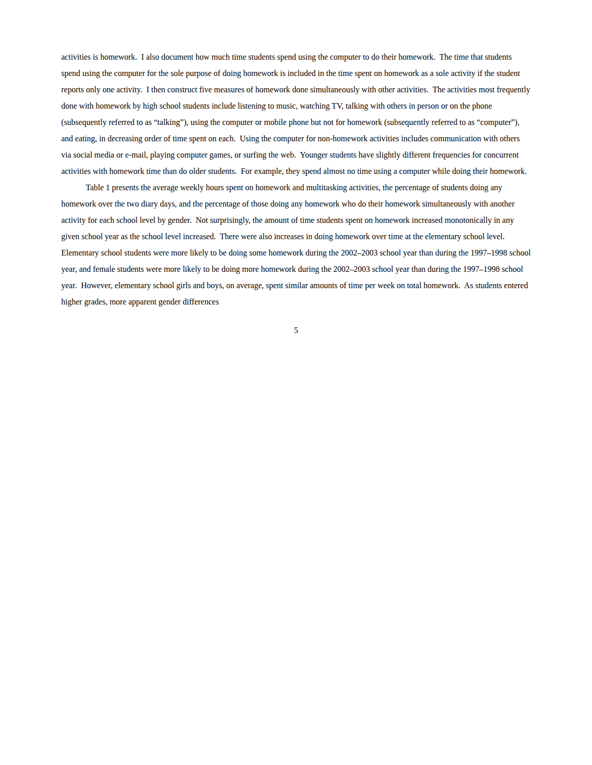activities is homework. I also document how much time students spend using the computer to do their homework. The time that students spend using the computer for the sole purpose of doing homework is included in the time spent on homework as a sole activity if the student reports only one activity. I then construct five measures of homework done simultaneously with other activities. The activities most frequently done with homework by high school students include listening to music, watching TV, talking with others in person or on the phone (subsequently referred to as “talking”), using the computer or mobile phone but not for homework (subsequently referred to as “computer”), and eating, in decreasing order of time spent on each. Using the computer for non-homework activities includes communication with others via social media or e-mail, playing computer games, or surfing the web. Younger students have slightly different frequencies for concurrent activities with homework time than do older students. For example, they spend almost no time using a computer while doing their homework.
Table 1 presents the average weekly hours spent on homework and multitasking activities, the percentage of students doing any homework over the two diary days, and the percentage of those doing any homework who do their homework simultaneously with another activity for each school level by gender. Not surprisingly, the amount of time students spent on homework increased monotonically in any given school year as the school level increased. There were also increases in doing homework over time at the elementary school level. Elementary school students were more likely to be doing some homework during the 2002–2003 school year than during the 1997–1998 school year, and female students were more likely to be doing more homework during the 2002–2003 school year than during the 1997–1998 school year. However, elementary school girls and boys, on average, spent similar amounts of time per week on total homework. As students entered higher grades, more apparent gender differences
5